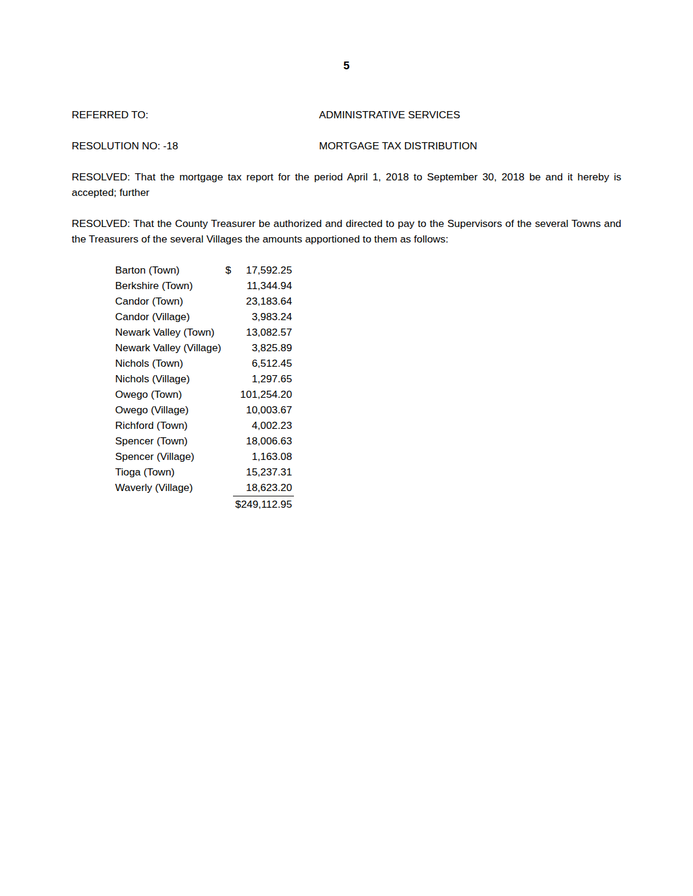5
REFERRED TO:
ADMINISTRATIVE SERVICES
RESOLUTION NO: -18
MORTGAGE TAX DISTRIBUTION
RESOLVED: That the mortgage tax report for the period April 1, 2018 to September 30, 2018 be and it hereby is accepted; further
RESOLVED: That the County Treasurer be authorized and directed to pay to the Supervisors of the several Towns and the Treasurers of the several Villages the amounts apportioned to them as follows:
| Barton (Town) | $ | 17,592.25 |
| Berkshire (Town) | | 11,344.94 |
| Candor (Town) | | 23,183.64 |
| Candor (Village) | | 3,983.24 |
| Newark Valley (Town) | | 13,082.57 |
| Newark Valley (Village) | | 3,825.89 |
| Nichols (Town) | | 6,512.45 |
| Nichols (Village) | | 1,297.65 |
| Owego (Town) | | 101,254.20 |
| Owego (Village) | | 10,003.67 |
| Richford (Town) | | 4,002.23 |
| Spencer (Town) | | 18,006.63 |
| Spencer (Village) | | 1,163.08 |
| Tioga (Town) | | 15,237.31 |
| Waverly (Village) | | 18,623.20 |
| | | $249,112.95 |